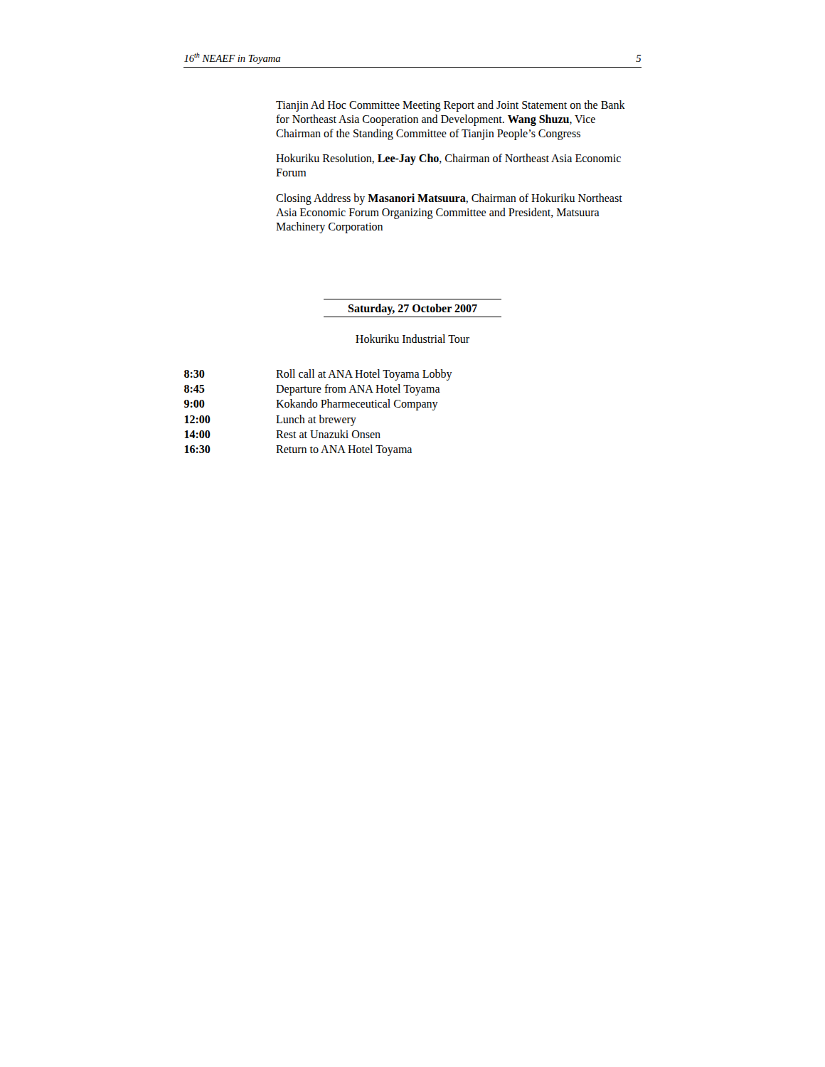16th NEAEF in Toyama
5
Tianjin Ad Hoc Committee Meeting Report and Joint Statement on the Bank for Northeast Asia Cooperation and Development. Wang Shuzu, Vice Chairman of the Standing Committee of Tianjin People’s Congress
Hokuriku Resolution, Lee-Jay Cho, Chairman of Northeast Asia Economic Forum
Closing Address by Masanori Matsuura, Chairman of Hokuriku Northeast Asia Economic Forum Organizing Committee and President, Matsuura Machinery Corporation
Saturday, 27 October 2007
Hokuriku Industrial Tour
| 8:30 | Roll call at ANA Hotel Toyama Lobby |
| 8:45 | Departure from ANA Hotel Toyama |
| 9:00 | Kokando Pharmeceutical Company |
| 12:00 | Lunch at brewery |
| 14:00 | Rest at Unazuki Onsen |
| 16:30 | Return to ANA Hotel Toyama |